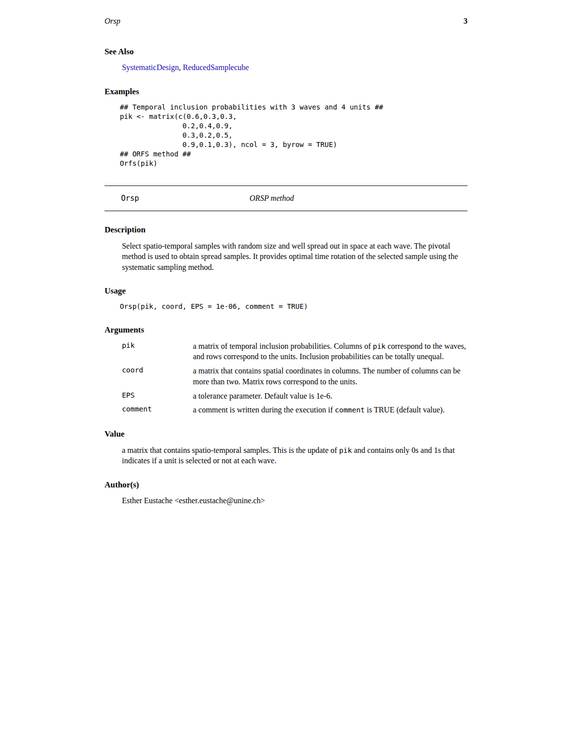Orsp 3
See Also
SystematicDesign, ReducedSamplecube
Examples
## Temporal inclusion probabilities with 3 waves and 4 units ##
pik <- matrix(c(0.6,0.3,0.3,
               0.2,0.4,0.9,
               0.3,0.2,0.5,
               0.9,0.1,0.3), ncol = 3, byrow = TRUE)
## ORFS method ##
Orfs(pik)
Orsp ORSP method
Description
Select spatio-temporal samples with random size and well spread out in space at each wave. The pivotal method is used to obtain spread samples. It provides optimal time rotation of the selected sample using the systematic sampling method.
Usage
Orsp(pik, coord, EPS = 1e-06, comment = TRUE)
Arguments
pik
a matrix of temporal inclusion probabilities. Columns of pik correspond to the waves, and rows correspond to the units. Inclusion probabilities can be totally unequal.
coord
a matrix that contains spatial coordinates in columns. The number of columns can be more than two. Matrix rows correspond to the units.
EPS
a tolerance parameter. Default value is 1e-6.
comment
a comment is written during the execution if comment is TRUE (default value).
Value
a matrix that contains spatio-temporal samples. This is the update of pik and contains only 0s and 1s that indicates if a unit is selected or not at each wave.
Author(s)
Esther Eustache <esther.eustache@unine.ch>